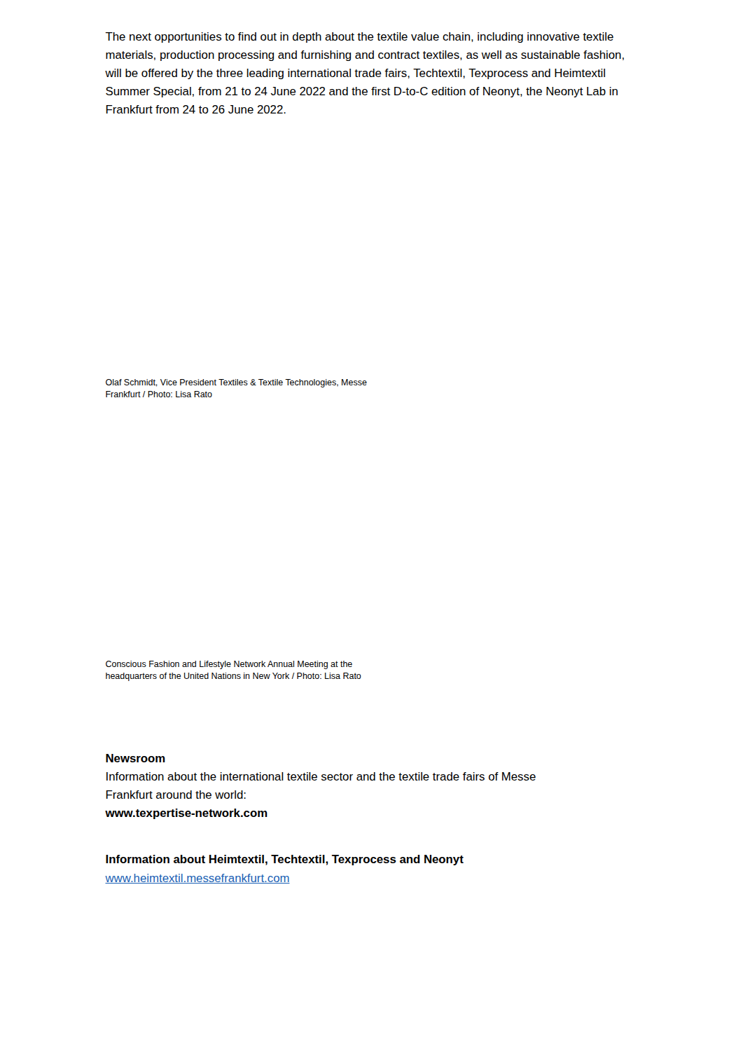The next opportunities to find out in depth about the textile value chain, including innovative textile materials, production processing and furnishing and contract textiles, as well as sustainable fashion, will be offered by the three leading international trade fairs, Techtextil, Texprocess and Heimtextil Summer Special, from 21 to 24 June 2022 and the first D-to-C edition of Neonyt, the Neonyt Lab in Frankfurt from 24 to 26 June 2022.
Olaf Schmidt, Vice President Textiles & Textile Technologies, Messe
Frankfurt / Photo: Lisa Rato
Conscious Fashion and Lifestyle Network Annual Meeting at the
headquarters of the United Nations in New York / Photo: Lisa Rato
Newsroom
Information about the international textile sector and the textile trade fairs of Messe
Frankfurt around the world:
www.texpertise-network.com
Information about Heimtextil, Techtextil, Texprocess and Neonyt
www.heimtextil.messefrankfurt.com